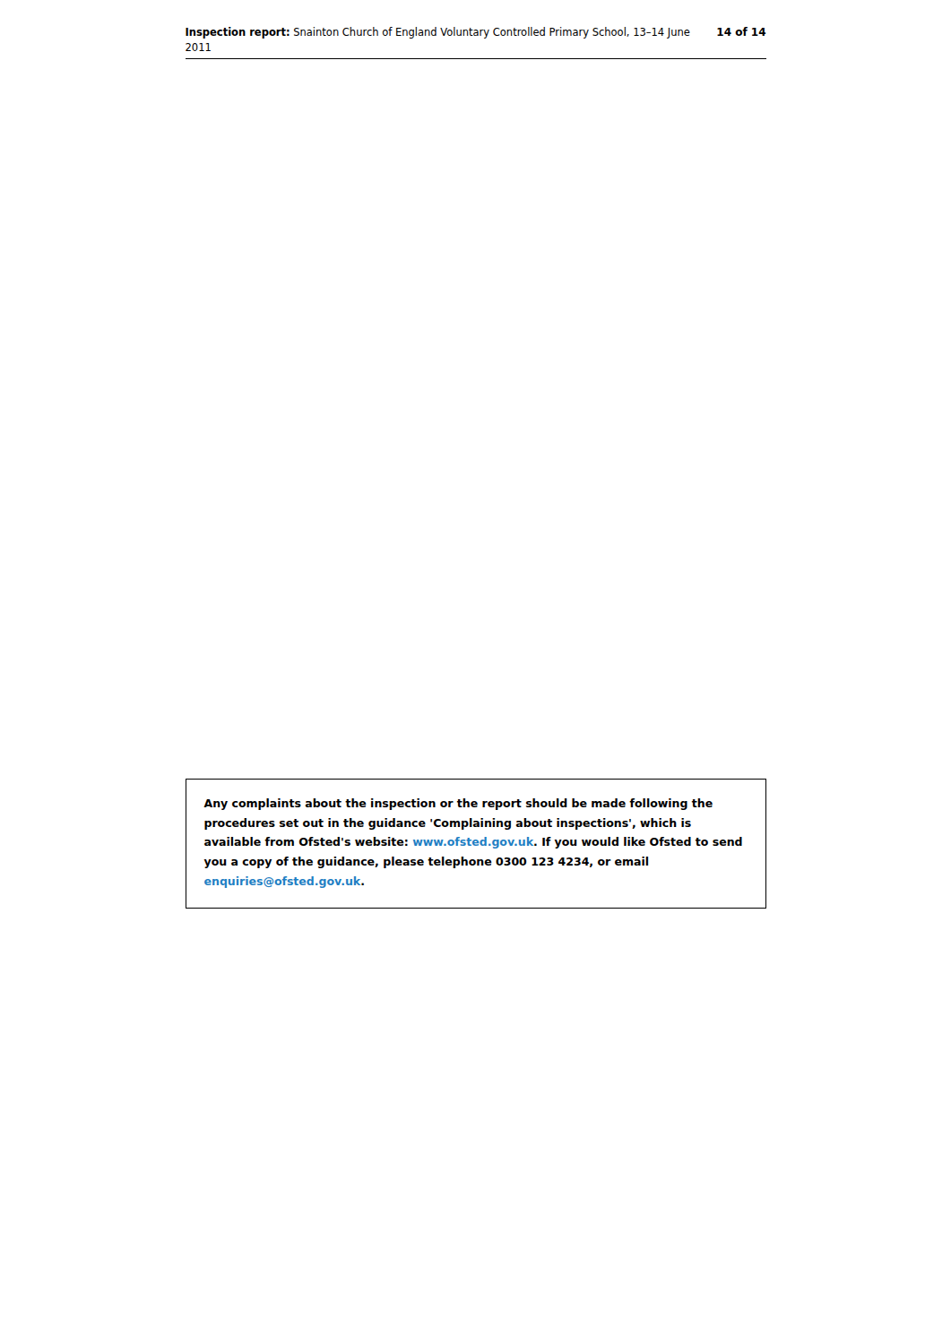Inspection report: Snainton Church of England Voluntary Controlled Primary School, 13–14 June 2011
14 of 14
Any complaints about the inspection or the report should be made following the procedures set out in the guidance 'Complaining about inspections', which is available from Ofsted's website: www.ofsted.gov.uk. If you would like Ofsted to send you a copy of the guidance, please telephone 0300 123 4234, or email enquiries@ofsted.gov.uk.